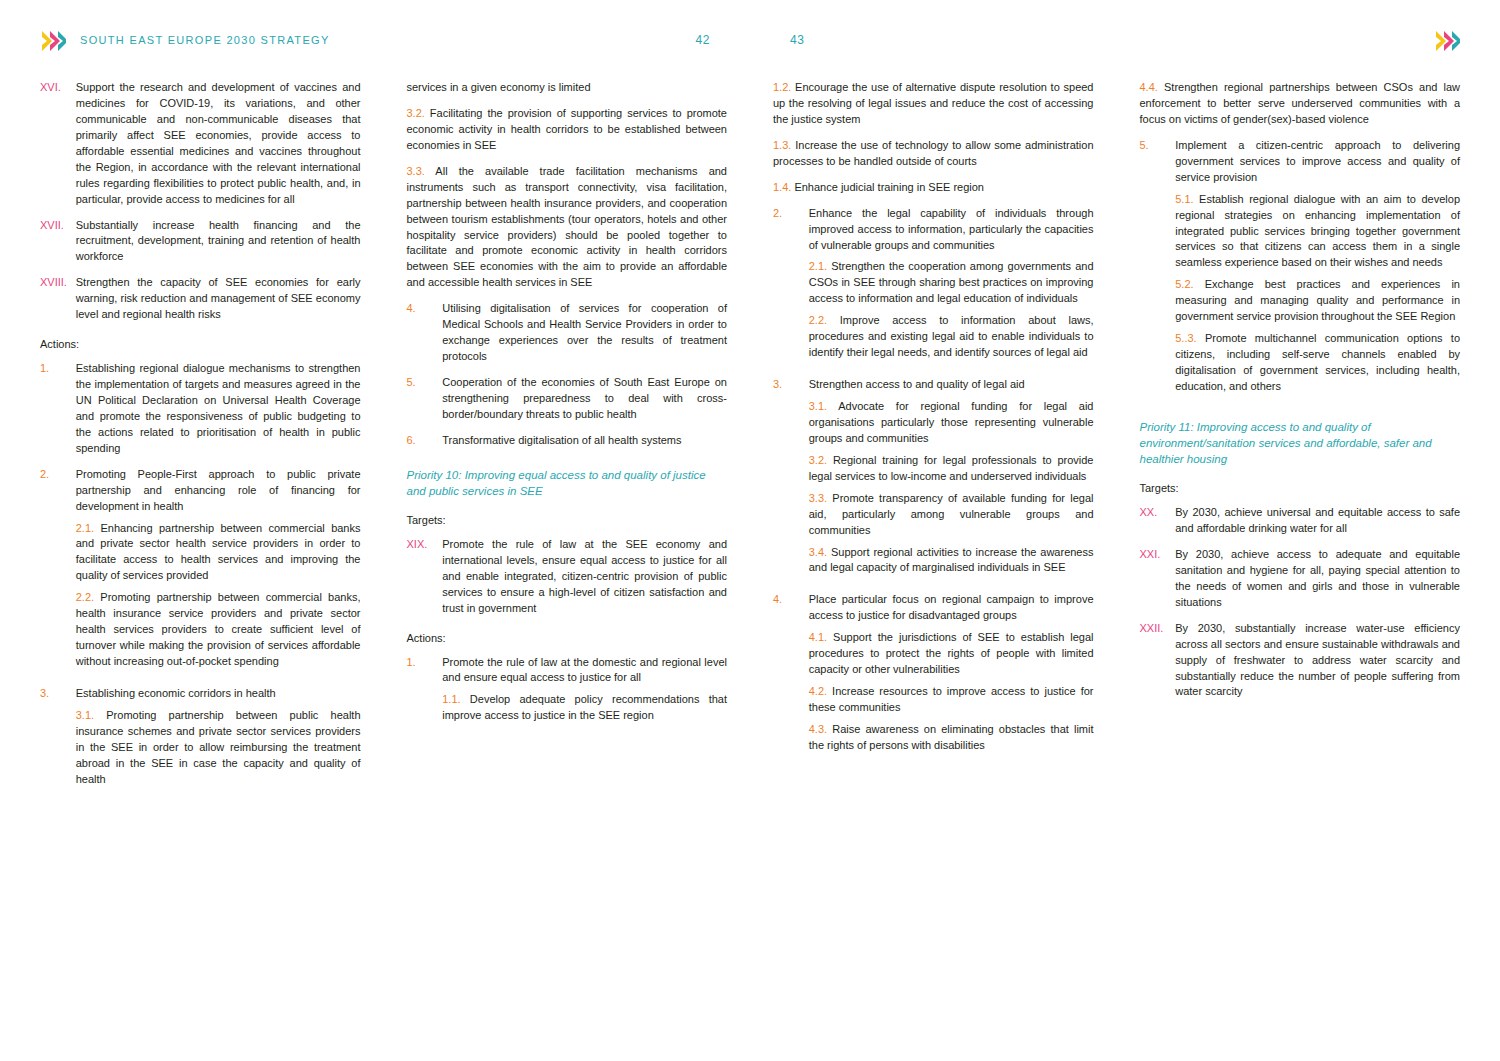South East Europe 2030 Strategy
42
43
XVI. Support the research and development of vaccines and medicines for COVID-19, its variations, and other communicable and non-communicable diseases that primarily affect SEE economies, provide access to affordable essential medicines and vaccines throughout the Region, in accordance with the relevant international rules regarding flexibilities to protect public health, and, in particular, provide access to medicines for all
XVII. Substantially increase health financing and the recruitment, development, training and retention of health workforce
XVIII. Strengthen the capacity of SEE economies for early warning, risk reduction and management of SEE economy level and regional health risks
Actions:
1. Establishing regional dialogue mechanisms to strengthen the implementation of targets and measures agreed in the UN Political Declaration on Universal Health Coverage and promote the responsiveness of public budgeting to the actions related to prioritisation of health in public spending
2.
Promoting People-First approach to public private partnership and enhancing role of financing for development in health
2.1. Enhancing partnership between commercial banks and private sector health service providers in order to facilitate access to health services and improving the quality of services provided
2.2. Promoting partnership between commercial banks, health insurance service providers and private sector health services providers to create sufficient level of turnover while making the provision of services affordable without increasing out-of-pocket spending
3.
Establishing economic corridors in health
3.1. Promoting partnership between public health insurance schemes and private sector services providers in the SEE in order to allow reimbursing the treatment abroad in the SEE in case the capacity and quality of health
services in a given economy is limited
3.2. Facilitating the provision of supporting services to promote economic activity in health corridors to be established between economies in SEE
3.3. All the available trade facilitation mechanisms and instruments such as transport connectivity, visa facilitation, partnership between health insurance providers, and cooperation between tourism establishments (tour operators, hotels and other hospitality service providers) should be pooled together to facilitate and promote economic activity in health corridors between SEE economies with the aim to provide an affordable and accessible health services in SEE
4. Utilising digitalisation of services for cooperation of Medical Schools and Health Service Providers in order to exchange experiences over the results of treatment protocols
5. Cooperation of the economies of South East Europe on strengthening preparedness to deal with cross-border/boundary threats to public health
6. Transformative digitalisation of all health systems
Priority 10: Improving equal access to and quality of justice and public services in SEE
Targets:
XIX. Promote the rule of law at the SEE economy and international levels, ensure equal access to justice for all and enable integrated, citizen-centric provision of public services to ensure a high-level of citizen satisfaction and trust in government
Actions:
1.
Promote the rule of law at the domestic and regional level and ensure equal access to justice for all
1.1. Develop adequate policy recommendations that improve access to justice in the SEE region
1.2. Encourage the use of alternative dispute resolution to speed up the resolving of legal issues and reduce the cost of accessing the justice system
1.3. Increase the use of technology to allow some administration processes to be handled outside of courts
1.4. Enhance judicial training in SEE region
2.
Enhance the legal capability of individuals through improved access to information, particularly the capacities of vulnerable groups and communities
2.1. Strengthen the cooperation among governments and CSOs in SEE through sharing best practices on improving access to information and legal education of individuals
2.2. Improve access to information about laws, procedures and existing legal aid to enable individuals to identify their legal needs, and identify sources of legal aid
3.
Strengthen access to and quality of legal aid
3.1. Advocate for regional funding for legal aid organisations particularly those representing vulnerable groups and communities
3.2. Regional training for legal professionals to provide legal services to low-income and underserved individuals
3.3. Promote transparency of available funding for legal aid, particularly among vulnerable groups and communities
3.4. Support regional activities to increase the awareness and legal capacity of marginalised individuals in SEE
4.
Place particular focus on regional campaign to improve access to justice for disadvantaged groups
4.1. Support the jurisdictions of SEE to establish legal procedures to protect the rights of people with limited capacity or other vulnerabilities
4.2. Increase resources to improve access to justice for these communities
4.3. Raise awareness on eliminating obstacles that limit the rights of persons with disabilities
4.4. Strengthen regional partnerships between CSOs and law enforcement to better serve underserved communities with a focus on victims of gender(sex)-based violence
5.
Implement a citizen-centric approach to delivering government services to improve access and quality of service provision
5.1. Establish regional dialogue with an aim to develop regional strategies on enhancing implementation of integrated public services bringing together government services so that citizens can access them in a single seamless experience based on their wishes and needs
5.2. Exchange best practices and experiences in measuring and managing quality and performance in government service provision throughout the SEE Region
5..3. Promote multichannel communication options to citizens, including self-serve channels enabled by digitalisation of government services, including health, education, and others
Priority 11: Improving access to and quality of environment/sanitation services and affordable, safer and healthier housing
Targets:
XX. By 2030, achieve universal and equitable access to safe and affordable drinking water for all
XXI. By 2030, achieve access to adequate and equitable sanitation and hygiene for all, paying special attention to the needs of women and girls and those in vulnerable situations
XXII. By 2030, substantially increase water-use efficiency across all sectors and ensure sustainable withdrawals and supply of freshwater to address water scarcity and substantially reduce the number of people suffering from water scarcity